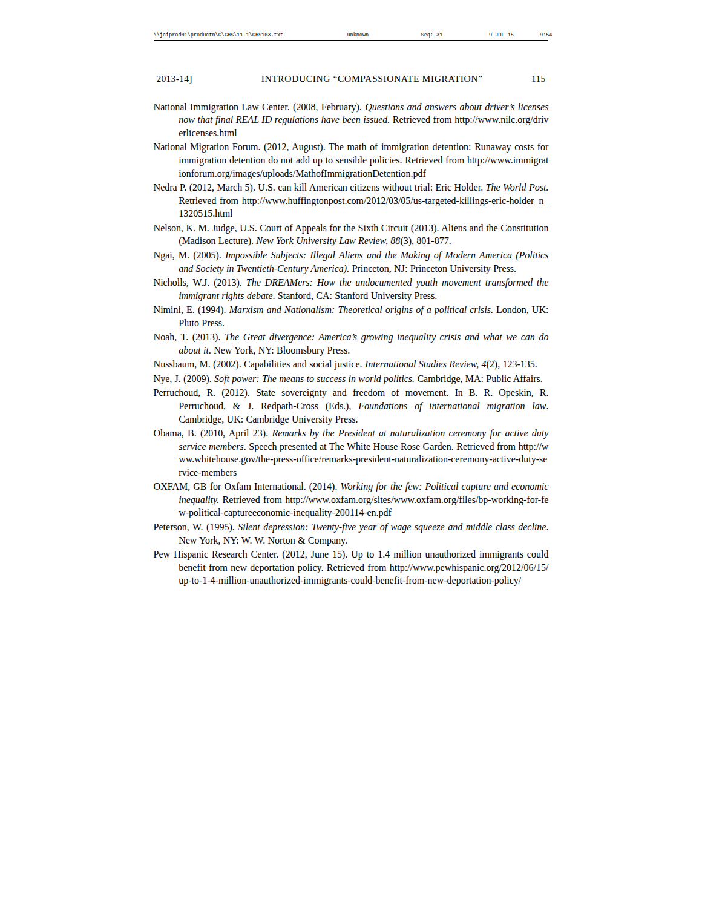\\jciprod01\productn\G\GHS\11-1\GHS103.txt unknown Seq: 31 9-JUL-15 9:54
2013-14] INTRODUCING “COMPASSIONATE MIGRATION” 115
National Immigration Law Center. (2008, February). Questions and answers about driver’s licenses now that final REAL ID regulations have been issued. Retrieved from http://www.nilc.org/driverlicenses.html
National Migration Forum. (2012, August). The math of immigration detention: Runaway costs for immigration detention do not add up to sensible policies. Retrieved from http://www.immigrationforum.org/images/uploads/MathofImmigrationDetention.pdf
Nedra P. (2012, March 5). U.S. can kill American citizens without trial: Eric Holder. The World Post. Retrieved from http://www.huffingtonpost.com/2012/03/05/us-targeted-killings-eric-holder_n_1320515.html
Nelson, K. M. Judge, U.S. Court of Appeals for the Sixth Circuit (2013). Aliens and the Constitution (Madison Lecture). New York University Law Review, 88(3), 801-877.
Ngai, M. (2005). Impossible Subjects: Illegal Aliens and the Making of Modern America (Politics and Society in Twentieth-Century America). Princeton, NJ: Princeton University Press.
Nicholls, W.J. (2013). The DREAMers: How the undocumented youth movement transformed the immigrant rights debate. Stanford, CA: Stanford University Press.
Nimini, E. (1994). Marxism and Nationalism: Theoretical origins of a political crisis. London, UK: Pluto Press.
Noah, T. (2013). The Great divergence: America’s growing inequality crisis and what we can do about it. New York, NY: Bloomsbury Press.
Nussbaum, M. (2002). Capabilities and social justice. International Studies Review, 4(2), 123-135.
Nye, J. (2009). Soft power: The means to success in world politics. Cambridge, MA: Public Affairs.
Perruchoud, R. (2012). State sovereignty and freedom of movement. In B. R. Opeskin, R. Perruchoud, & J. Redpath-Cross (Eds.), Foundations of international migration law. Cambridge, UK: Cambridge University Press.
Obama, B. (2010, April 23). Remarks by the President at naturalization ceremony for active duty service members. Speech presented at The White House Rose Garden. Retrieved from http://www.whitehouse.gov/the-press-office/remarks-president-naturalization-ceremony-active-duty-service-members
OXFAM, GB for Oxfam International. (2014). Working for the few: Political capture and economic inequality. Retrieved from http://www.oxfam.org/sites/www.oxfam.org/files/bp-working-for-few-political-captureeconomic-inequality-200114-en.pdf
Peterson, W. (1995). Silent depression: Twenty-five year of wage squeeze and middle class decline. New York, NY: W. W. Norton & Company.
Pew Hispanic Research Center. (2012, June 15). Up to 1.4 million unauthorized immigrants could benefit from new deportation policy. Retrieved from http://www.pewhispanic.org/2012/06/15/up-to-1-4-million-unauthorized-immigrants-could-benefit-from-new-deportation-policy/